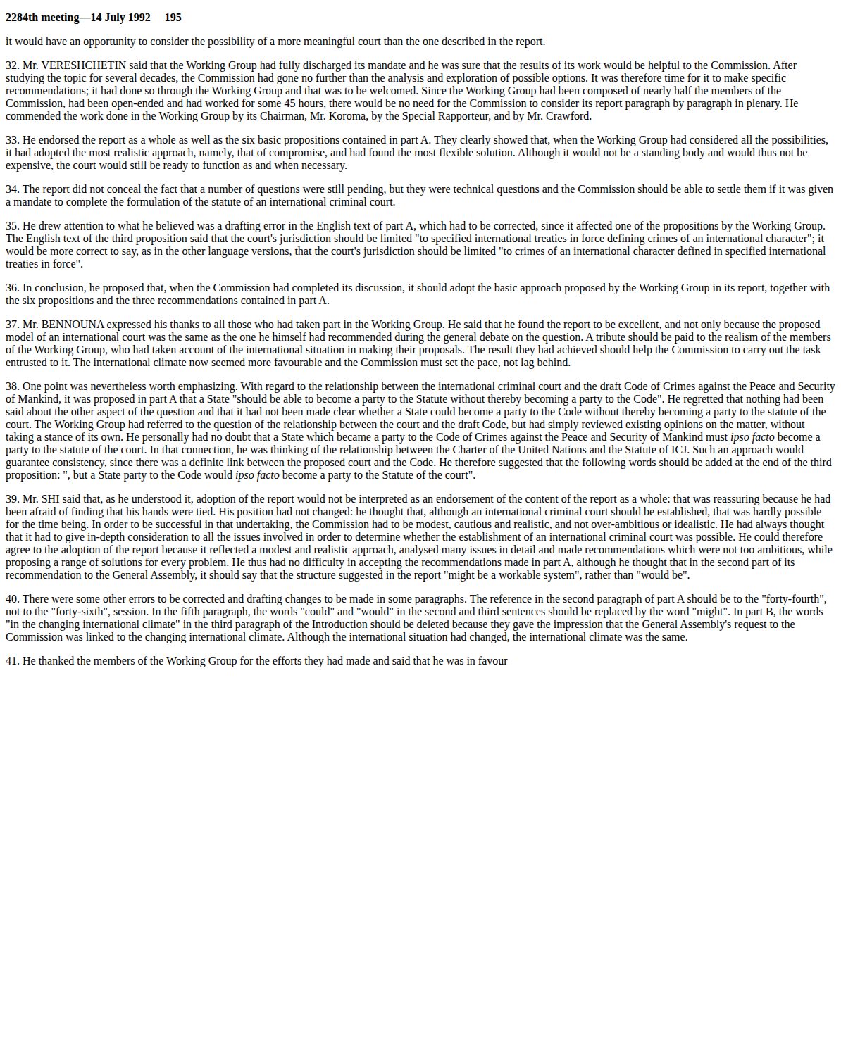2284th meeting—14 July 1992 195
it would have an opportunity to consider the possibility of a more meaningful court than the one described in the report.
32. Mr. VERESHCHETIN said that the Working Group had fully discharged its mandate and he was sure that the results of its work would be helpful to the Commission. After studying the topic for several decades, the Commission had gone no further than the analysis and exploration of possible options. It was therefore time for it to make specific recommendations; it had done so through the Working Group and that was to be welcomed. Since the Working Group had been composed of nearly half the members of the Commission, had been open-ended and had worked for some 45 hours, there would be no need for the Commission to consider its report paragraph by paragraph in plenary. He commended the work done in the Working Group by its Chairman, Mr. Koroma, by the Special Rapporteur, and by Mr. Crawford.
33. He endorsed the report as a whole as well as the six basic propositions contained in part A. They clearly showed that, when the Working Group had considered all the possibilities, it had adopted the most realistic approach, namely, that of compromise, and had found the most flexible solution. Although it would not be a standing body and would thus not be expensive, the court would still be ready to function as and when necessary.
34. The report did not conceal the fact that a number of questions were still pending, but they were technical questions and the Commission should be able to settle them if it was given a mandate to complete the formulation of the statute of an international criminal court.
35. He drew attention to what he believed was a drafting error in the English text of part A, which had to be corrected, since it affected one of the propositions by the Working Group. The English text of the third proposition said that the court's jurisdiction should be limited "to specified international treaties in force defining crimes of an international character"; it would be more correct to say, as in the other language versions, that the court's jurisdiction should be limited "to crimes of an international character defined in specified international treaties in force".
36. In conclusion, he proposed that, when the Commission had completed its discussion, it should adopt the basic approach proposed by the Working Group in its report, together with the six propositions and the three recommendations contained in part A.
37. Mr. BENNOUNA expressed his thanks to all those who had taken part in the Working Group. He said that he found the report to be excellent, and not only because the proposed model of an international court was the same as the one he himself had recommended during the general debate on the question. A tribute should be paid to the realism of the members of the Working Group, who had taken account of the international situation in making their proposals. The result they had achieved should help the Commission to carry out the task entrusted to it. The international climate now seemed more favourable and the Commission must set the pace, not lag behind.
38. One point was nevertheless worth emphasizing. With regard to the relationship between the international criminal court and the draft Code of Crimes against the Peace and Security of Mankind, it was proposed in part A that a State "should be able to become a party to the Statute without thereby becoming a party to the Code". He regretted that nothing had been said about the other aspect of the question and that it had not been made clear whether a State could become a party to the Code without thereby becoming a party to the statute of the court. The Working Group had referred to the question of the relationship between the court and the draft Code, but had simply reviewed existing opinions on the matter, without taking a stance of its own. He personally had no doubt that a State which became a party to the Code of Crimes against the Peace and Security of Mankind must ipso facto become a party to the statute of the court. In that connection, he was thinking of the relationship between the Charter of the United Nations and the Statute of ICJ. Such an approach would guarantee consistency, since there was a definite link between the proposed court and the Code. He therefore suggested that the following words should be added at the end of the third proposition: ", but a State party to the Code would ipso facto become a party to the Statute of the court".
39. Mr. SHI said that, as he understood it, adoption of the report would not be interpreted as an endorsement of the content of the report as a whole: that was reassuring because he had been afraid of finding that his hands were tied. His position had not changed: he thought that, although an international criminal court should be established, that was hardly possible for the time being. In order to be successful in that undertaking, the Commission had to be modest, cautious and realistic, and not over-ambitious or idealistic. He had always thought that it had to give in-depth consideration to all the issues involved in order to determine whether the establishment of an international criminal court was possible. He could therefore agree to the adoption of the report because it reflected a modest and realistic approach, analysed many issues in detail and made recommendations which were not too ambitious, while proposing a range of solutions for every problem. He thus had no difficulty in accepting the recommendations made in part A, although he thought that in the second part of its recommendation to the General Assembly, it should say that the structure suggested in the report "might be a workable system", rather than "would be".
40. There were some other errors to be corrected and drafting changes to be made in some paragraphs. The reference in the second paragraph of part A should be to the "forty-fourth", not to the "forty-sixth", session. In the fifth paragraph, the words "could" and "would" in the second and third sentences should be replaced by the word "might". In part B, the words "in the changing international climate" in the third paragraph of the Introduction should be deleted because they gave the impression that the General Assembly's request to the Commission was linked to the changing international climate. Although the international situation had changed, the international climate was the same.
41. He thanked the members of the Working Group for the efforts they had made and said that he was in favour